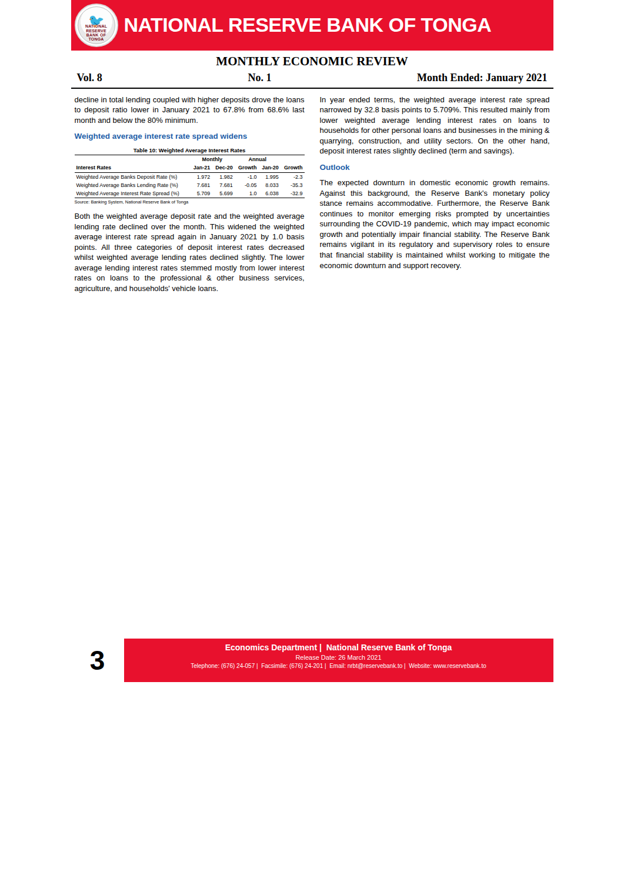🐦 NATIONAL RESERVE
BANK OF TONGA
NATIONAL RESERVE BANK OF TONGA
MONTHLY ECONOMIC REVIEW
Vol. 8
No. 1
Month Ended: January 2021
decline in total lending coupled with higher deposits drove the loans to deposit ratio lower in January 2021 to 67.8% from 68.6% last month and below the 80% minimum.
Weighted average interest rate spread widens
Table 10: Weighted Average Interest Rates
| | Monthly | Annual |
| --- | --- | --- |
| Interest Rates | Jan-21 | Dec-20 | Growth | Jan-20 | Growth |
| Weighted Average Banks Deposit Rate (%) | 1.972 | 1.982 | -1.0 | 1.995 | -2.3 |
| Weighted Average Banks Lending Rate (%) | 7.681 | 7.681 | -0.05 | 8.033 | -35.3 |
| Weighted Average Interest Rate Spread (%) | 5.709 | 5.699 | 1.0 | 6.038 | -32.9 |
Source: Banking System, National Reserve Bank of Tonga
Both the weighted average deposit rate and the weighted average lending rate declined over the month. This widened the weighted average interest rate spread again in January 2021 by 1.0 basis points. All three categories of deposit interest rates decreased whilst weighted average lending rates declined slightly. The lower average lending interest rates stemmed mostly from lower interest rates on loans to the professional & other business services, agriculture, and households' vehicle loans.
In year ended terms, the weighted average interest rate spread narrowed by 32.8 basis points to 5.709%. This resulted mainly from lower weighted average lending interest rates on loans to households for other personal loans and businesses in the mining & quarrying, construction, and utility sectors. On the other hand, deposit interest rates slightly declined (term and savings).
Outlook
The expected downturn in domestic economic growth remains. Against this background, the Reserve Bank's monetary policy stance remains accommodative. Furthermore, the Reserve Bank continues to monitor emerging risks prompted by uncertainties surrounding the COVID-19 pandemic, which may impact economic growth and potentially impair financial stability. The Reserve Bank remains vigilant in its regulatory and supervisory roles to ensure that financial stability is maintained whilst working to mitigate the economic downturn and support recovery.
3
Economics Department | National Reserve Bank of Tonga
Release Date: 26 March 2021
Telephone: (676) 24-057 | Facsimile: (676) 24-201 | Email: nrbt@reservebank.to | Website: www.reservebank.to